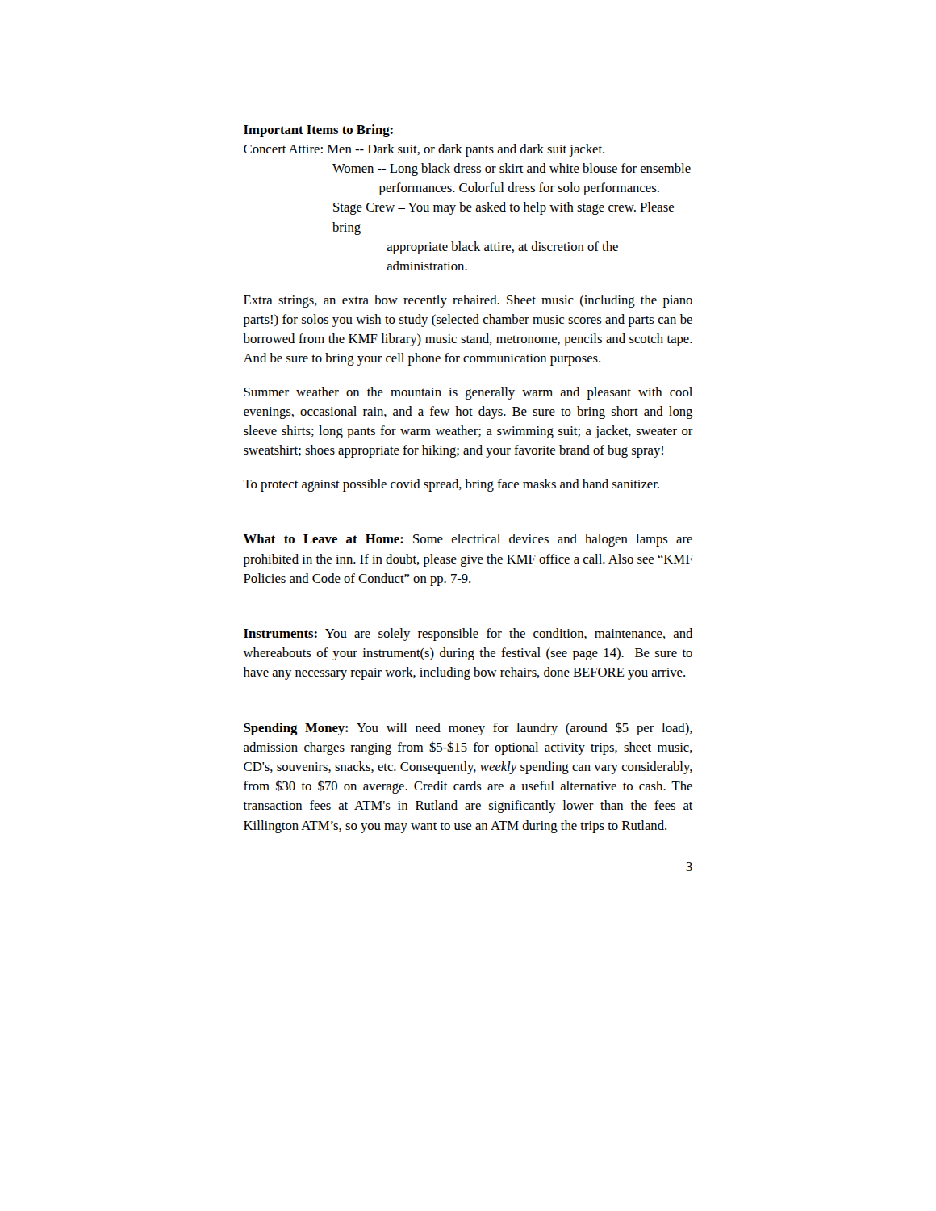Important Items to Bring:
Concert Attire: Men -- Dark suit, or dark pants and dark suit jacket.
Women -- Long black dress or skirt and white blouse for ensemble
performances. Colorful dress for solo performances.
Stage Crew – You may be asked to help with stage crew. Please bring
appropriate black attire, at discretion of the administration.
Extra strings, an extra bow recently rehaired. Sheet music (including the piano parts!) for solos you wish to study (selected chamber music scores and parts can be borrowed from the KMF library) music stand, metronome, pencils and scotch tape. And be sure to bring your cell phone for communication purposes.
Summer weather on the mountain is generally warm and pleasant with cool evenings, occasional rain, and a few hot days. Be sure to bring short and long sleeve shirts; long pants for warm weather; a swimming suit; a jacket, sweater or sweatshirt; shoes appropriate for hiking; and your favorite brand of bug spray!
To protect against possible covid spread, bring face masks and hand sanitizer.
What to Leave at Home: Some electrical devices and halogen lamps are prohibited in the inn. If in doubt, please give the KMF office a call. Also see “KMF Policies and Code of Conduct” on pp. 7-9.
Instruments: You are solely responsible for the condition, maintenance, and whereabouts of your instrument(s) during the festival (see page 14). Be sure to have any necessary repair work, including bow rehairs, done BEFORE you arrive.
Spending Money: You will need money for laundry (around $5 per load), admission charges ranging from $5-$15 for optional activity trips, sheet music, CD's, souvenirs, snacks, etc. Consequently, weekly spending can vary considerably, from $30 to $70 on average. Credit cards are a useful alternative to cash. The transaction fees at ATM's in Rutland are significantly lower than the fees at Killington ATM’s, so you may want to use an ATM during the trips to Rutland.
3